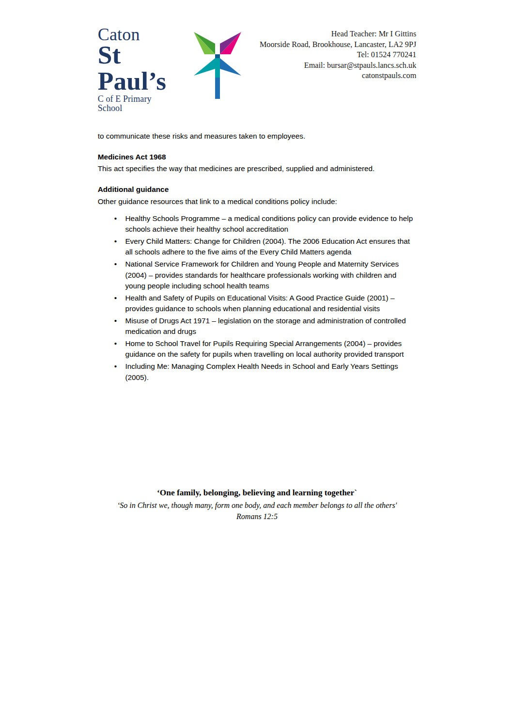Caton St Paul’s C of E Primary School
Head Teacher: Mr I Gittins
Moorside Road, Brookhouse, Lancaster, LA2 9PJ
Tel: 01524 770241
Email: bursar@stpauls.lancs.sch.uk
catonstpauls.com
to communicate these risks and measures taken to employees.
Medicines Act 1968
This act specifies the way that medicines are prescribed, supplied and administered.
Additional guidance
Other guidance resources that link to a medical conditions policy include:
Healthy Schools Programme – a medical conditions policy can provide evidence to help schools achieve their healthy school accreditation
Every Child Matters: Change for Children (2004). The 2006 Education Act ensures that all schools adhere to the five aims of the Every Child Matters agenda
National Service Framework for Children and Young People and Maternity Services (2004) – provides standards for healthcare professionals working with children and young people including school health teams
Health and Safety of Pupils on Educational Visits: A Good Practice Guide (2001) – provides guidance to schools when planning educational and residential visits
Misuse of Drugs Act 1971 – legislation on the storage and administration of controlled medication and drugs
Home to School Travel for Pupils Requiring Special Arrangements (2004) – provides guidance on the safety for pupils when travelling on local authority provided transport
Including Me: Managing Complex Health Needs in School and Early Years Settings (2005).
‘One family, belonging, believing and learning together`
‘So in Christ we, though many, form one body, and each member belongs to all the others'
Romans 12:5